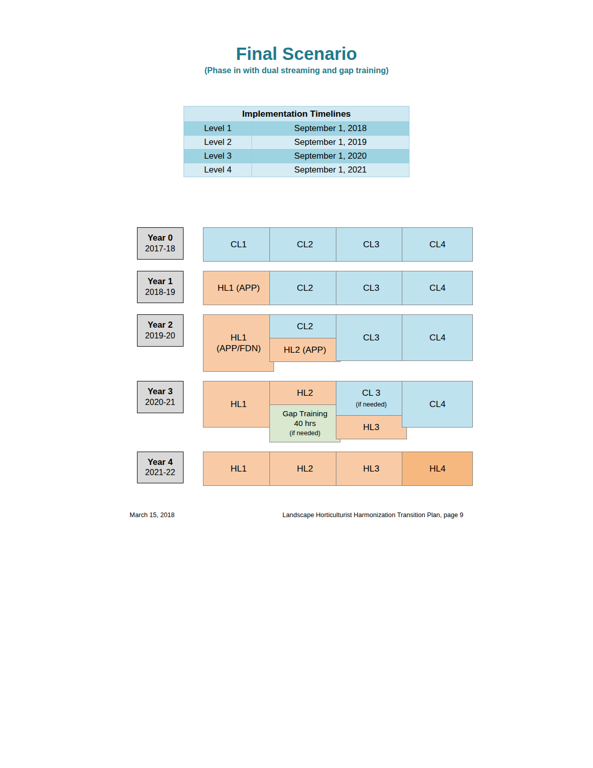Final Scenario
(Phase in with dual streaming and gap training)
| Implementation Timelines |
| --- |
| Level 1 | September 1, 2018 |
| Level 2 | September 1, 2019 |
| Level 3 | September 1, 2020 |
| Level 4 | September 1, 2021 |
| Year 0 2017-18 | CL1 | CL2 | CL3 | CL4 |
| Year 1 2018-19 | HL1 (APP) | CL2 | CL3 | CL4 |
| Year 2 2019-20 | HL1 (APP/FDN) | CL2 HL2 (APP) | CL3 | CL4 |
| Year 3 2020-21 | HL1 | HL2 Gap Training 40 hrs (if needed) | CL 3 (if needed) HL3 | CL4 |
| Year 4 2021-22 | HL1 | HL2 | HL3 | HL4 |
March 15, 2018 Landscape Horticulturist Harmonization Transition Plan, page 9